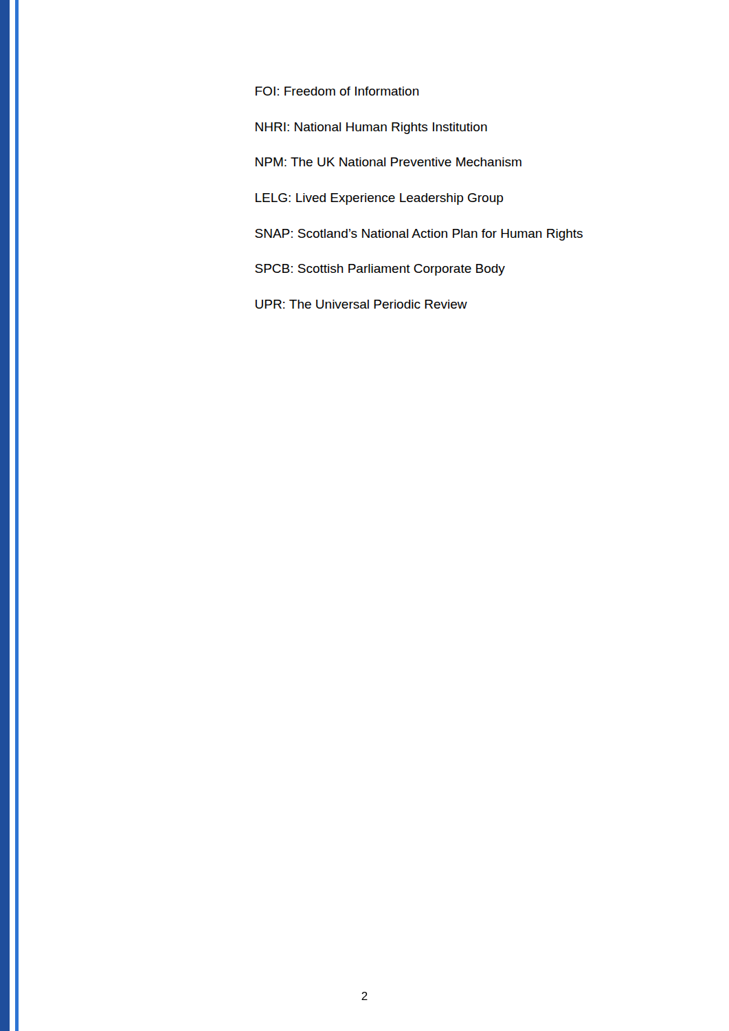FOI: Freedom of Information
NHRI: National Human Rights Institution
NPM: The UK National Preventive Mechanism
LELG: Lived Experience Leadership Group
SNAP: Scotland’s National Action Plan for Human Rights
SPCB: Scottish Parliament Corporate Body
UPR: The Universal Periodic Review
2